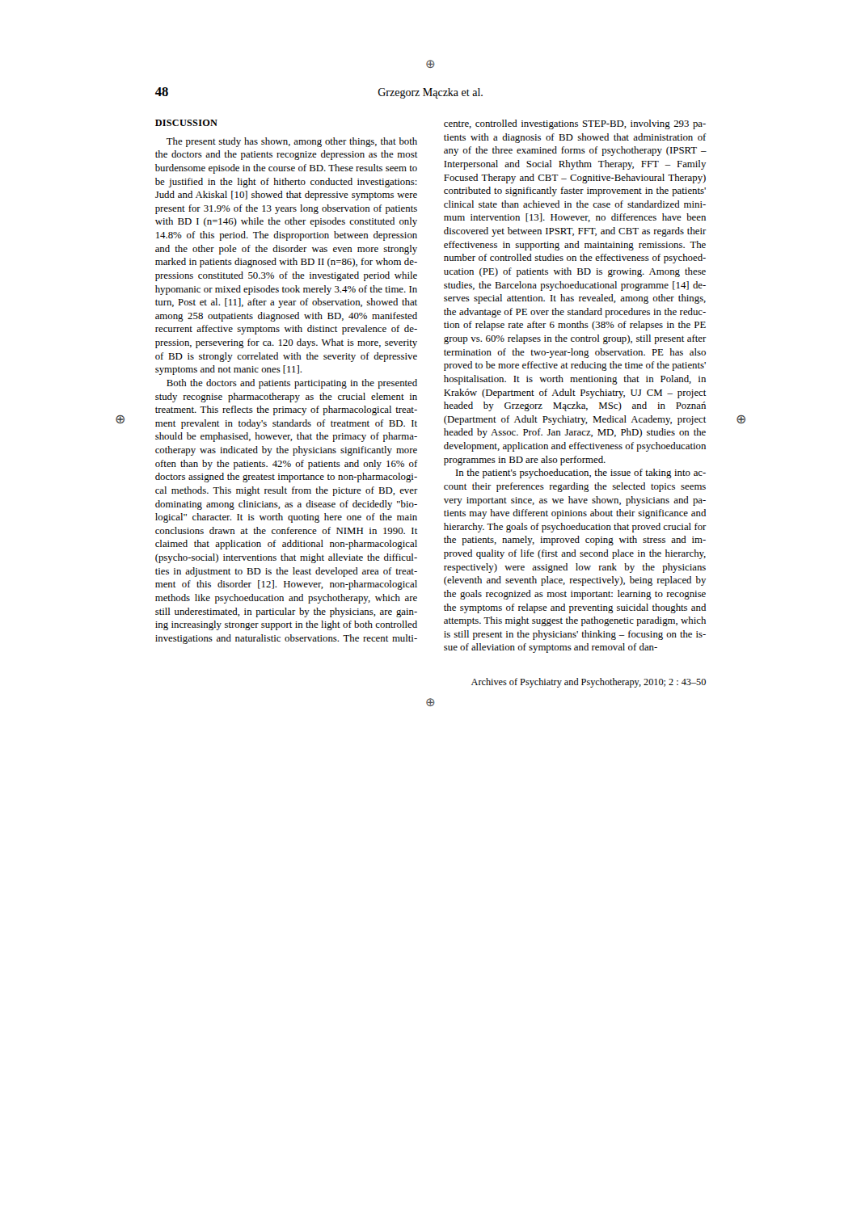⊕
48
Grzegorz Mączka et al.
⊕
⊕
Discussion
The present study has shown, among other things, that both the doctors and the patients recognize depression as the most burdensome episode in the course of BD. These results seem to be justified in the light of hitherto conducted investigations: Judd and Akiskal [10] showed that depressive symptoms were present for 31.9% of the 13 years long observation of patients with BD I (n=146) while the other episodes constituted only 14.8% of this period. The disproportion between depression and the other pole of the disorder was even more strongly marked in patients diagnosed with BD II (n=86), for whom depressions constituted 50.3% of the investigated period while hypomanic or mixed episodes took merely 3.4% of the time. In turn, Post et al. [11], after a year of observation, showed that among 258 outpatients diagnosed with BD, 40% manifested recurrent affective symptoms with distinct prevalence of depression, persevering for ca. 120 days. What is more, severity of BD is strongly correlated with the severity of depressive symptoms and not manic ones [11].
Both the doctors and patients participating in the presented study recognise pharmacotherapy as the crucial element in treatment. This reflects the primacy of pharmacological treatment prevalent in today's standards of treatment of BD. It should be emphasised, however, that the primacy of pharmacotherapy was indicated by the physicians significantly more often than by the patients. 42% of patients and only 16% of doctors assigned the greatest importance to non-pharmacological methods. This might result from the picture of BD, ever dominating among clinicians, as a disease of decidedly "biological" character. It is worth quoting here one of the main conclusions drawn at the conference of NIMH in 1990. It claimed that application of additional non-pharmacological (psycho-social) interventions that might alleviate the difficulties in adjustment to BD is the least developed area of treatment of this disorder [12]. However, non-pharmacological methods like psychoeducation and psychotherapy, which are still underestimated, in particular by the physicians, are gaining increasingly stronger support in the light of both controlled investigations and naturalistic observations. The recent multi-centre, controlled investigations STEP-BD, involving 293 patients with a diagnosis of BD showed that administration of any of the three examined forms of psychotherapy (IPSRT – Interpersonal and Social Rhythm Therapy, FFT – Family Focused Therapy and CBT – Cognitive-Behavioural Therapy) contributed to significantly faster improvement in the patients' clinical state than achieved in the case of standardized minimum intervention [13]. However, no differences have been discovered yet between IPSRT, FFT, and CBT as regards their effectiveness in supporting and maintaining remissions. The number of controlled studies on the effectiveness of psychoeducation (PE) of patients with BD is growing. Among these studies, the Barcelona psychoeducational programme [14] deserves special attention. It has revealed, among other things, the advantage of PE over the standard procedures in the reduction of relapse rate after 6 months (38% of relapses in the PE group vs. 60% relapses in the control group), still present after termination of the two-year-long observation. PE has also proved to be more effective at reducing the time of the patients' hospitalisation. It is worth mentioning that in Poland, in Kraków (Department of Adult Psychiatry, UJ CM – project headed by Grzegorz Mączka, MSc) and in Poznań (Department of Adult Psychiatry, Medical Academy, project headed by Assoc. Prof. Jan Jaracz, MD, PhD) studies on the development, application and effectiveness of psychoeducation programmes in BD are also performed.
In the patient's psychoeducation, the issue of taking into account their preferences regarding the selected topics seems very important since, as we have shown, physicians and patients may have different opinions about their significance and hierarchy. The goals of psychoeducation that proved crucial for the patients, namely, improved coping with stress and improved quality of life (first and second place in the hierarchy, respectively) were assigned low rank by the physicians (eleventh and seventh place, respectively), being replaced by the goals recognized as most important: learning to recognise the symptoms of relapse and preventing suicidal thoughts and attempts. This might suggest the pathogenetic paradigm, which is still present in the physicians' thinking – focusing on the issue of alleviation of symptoms and removal of dan-
Archives of Psychiatry and Psychotherapy, 2010; 2 : 43–50
⊕